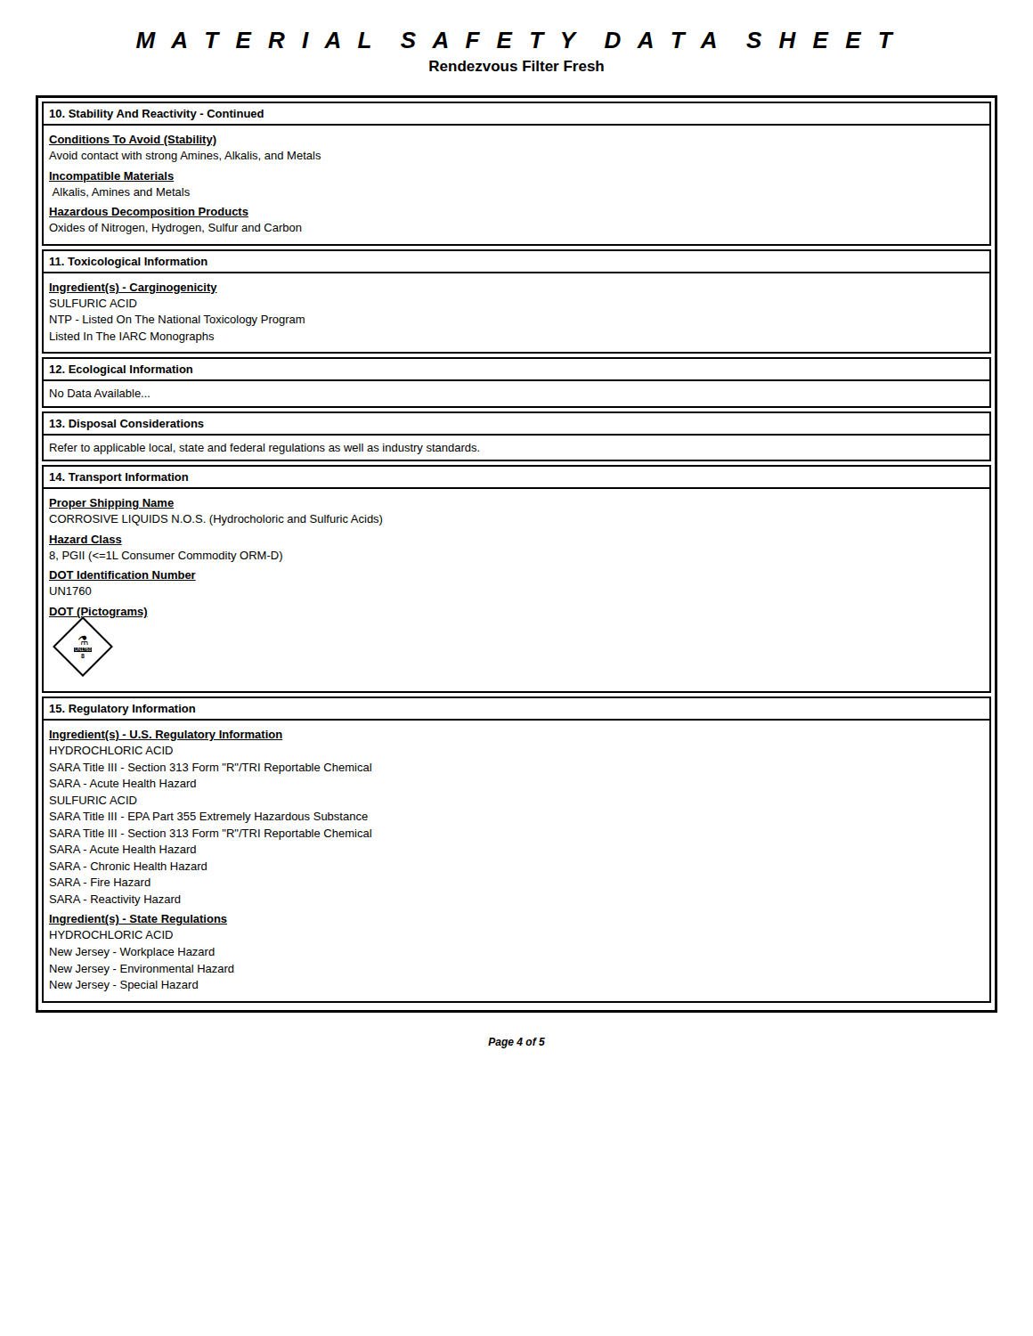M A T E R I A L S A F E T Y D A T A S H E E T
Rendezvous Filter Fresh
10. Stability And Reactivity - Continued
Conditions To Avoid (Stability)
Avoid contact with strong Amines, Alkalis, and Metals
Incompatible Materials
Alkalis, Amines and Metals
Hazardous Decomposition Products
Oxides of Nitrogen, Hydrogen, Sulfur and Carbon
11. Toxicological Information
Ingredient(s) - Carginogenicity
SULFURIC ACID
NTP - Listed On The National Toxicology Program
Listed In The IARC Monographs
12. Ecological Information
No Data Available...
13. Disposal Considerations
Refer to applicable local, state and federal regulations as well as industry standards.
14. Transport Information
Proper Shipping Name
CORROSIVE LIQUIDS N.O.S. (Hydrocholoric and Sulfuric Acids)
Hazard Class
8, PGII (<=1L Consumer Commodity ORM-D)
DOT Identification Number
UN1760
DOT (Pictograms)
⚗ UN1760 8
15. Regulatory Information
Ingredient(s) - U.S. Regulatory Information
HYDROCHLORIC ACID
SARA Title III - Section 313 Form "R"/TRI Reportable Chemical
SARA - Acute Health Hazard
SULFURIC ACID
SARA Title III - EPA Part 355 Extremely Hazardous Substance
SARA Title III - Section 313 Form "R"/TRI Reportable Chemical
SARA - Acute Health Hazard
SARA - Chronic Health Hazard
SARA - Fire Hazard
SARA - Reactivity Hazard
Ingredient(s) - State Regulations
HYDROCHLORIC ACID
New Jersey - Workplace Hazard
New Jersey - Environmental Hazard
New Jersey - Special Hazard
Page 4 of 5